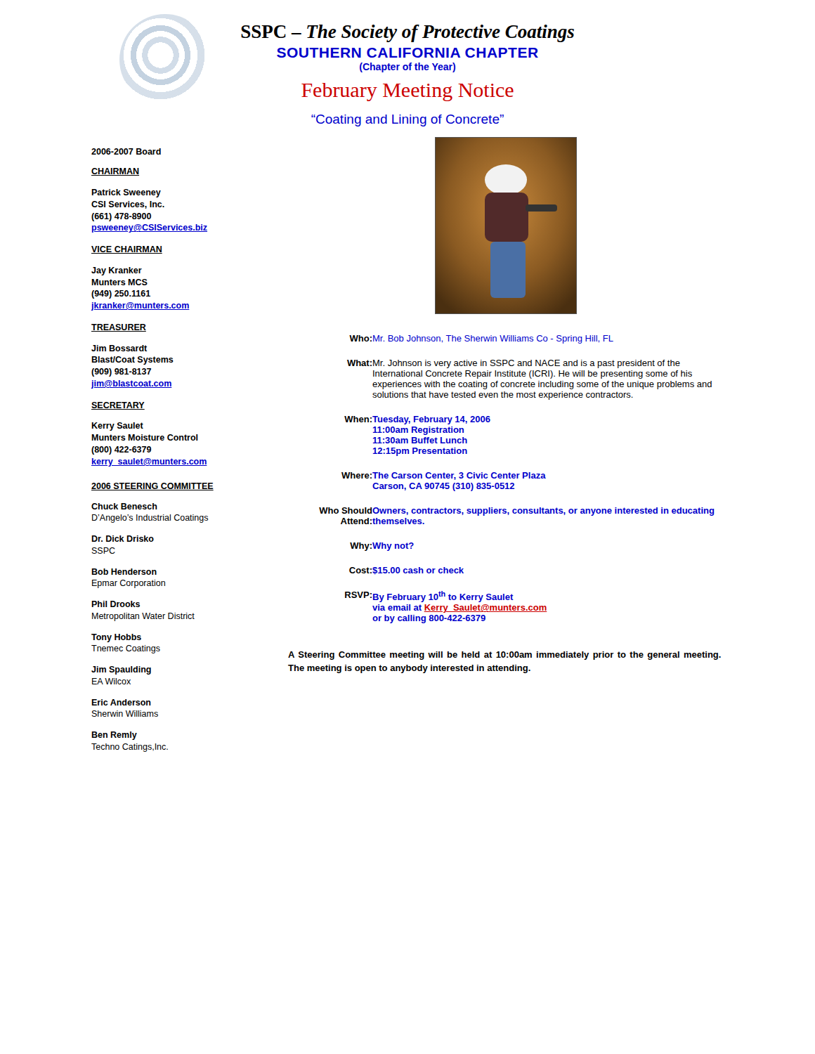SSPC – The Society of Protective Coatings
SOUTHERN CALIFORNIA CHAPTER
(Chapter of the Year)
February Meeting Notice
“Coating and Lining of Concrete”
2006-2007 Board
CHAIRMAN
Patrick Sweeney CSI Services, Inc. (661) 478-8900 psweeney@CSIServices.biz
VICE CHAIRMAN
Jay Kranker Munters MCS (949) 250.1161 jkranker@munters.com
TREASURER
Jim Bossardt Blast/Coat Systems (909) 981-8137 jim@blastcoat.com
SECRETARY
Kerry Saulet Munters Moisture Control (800) 422-6379 kerry_saulet@munters.com
2006 STEERING COMMITTEE
Chuck Benesch
D’Angelo’s Industrial Coatings
Dr. Dick Drisko
SSPC
Bob Henderson
Epmar Corporation
Phil Drooks
Metropolitan Water District
Tony Hobbs
Tnemec Coatings
Jim Spaulding
EA Wilcox
Eric Anderson
Sherwin Williams
Ben Remly
Techno Catings,Inc.
| Who: | Mr. Bob Johnson, The Sherwin Williams Co - Spring Hill, FL |
| What: | Mr. Johnson is very active in SSPC and NACE and is a past president of the International Concrete Repair Institute (ICRI). He will be presenting some of his experiences with the coating of concrete including some of the unique problems and solutions that have tested even the most experience contractors. |
| When: | Tuesday, February 14, 2006 11:00am Registration 11:30am Buffet Lunch 12:15pm Presentation |
| Where: | The Carson Center, 3 Civic Center Plaza Carson, CA 90745 (310) 835-0512 |
| Who Should Attend: | Owners, contractors, suppliers, consultants, or anyone interested in educating themselves. |
| Why: | Why not? |
| Cost: | $15.00 cash or check |
| RSVP: | By February 10 th to Kerry Saulet via email at Kerry_Saulet@munters.com or by calling 800-422-6379 |
A Steering Committee meeting will be held at 10:00am immediately prior to the general meeting. The meeting is open to anybody interested in attending.